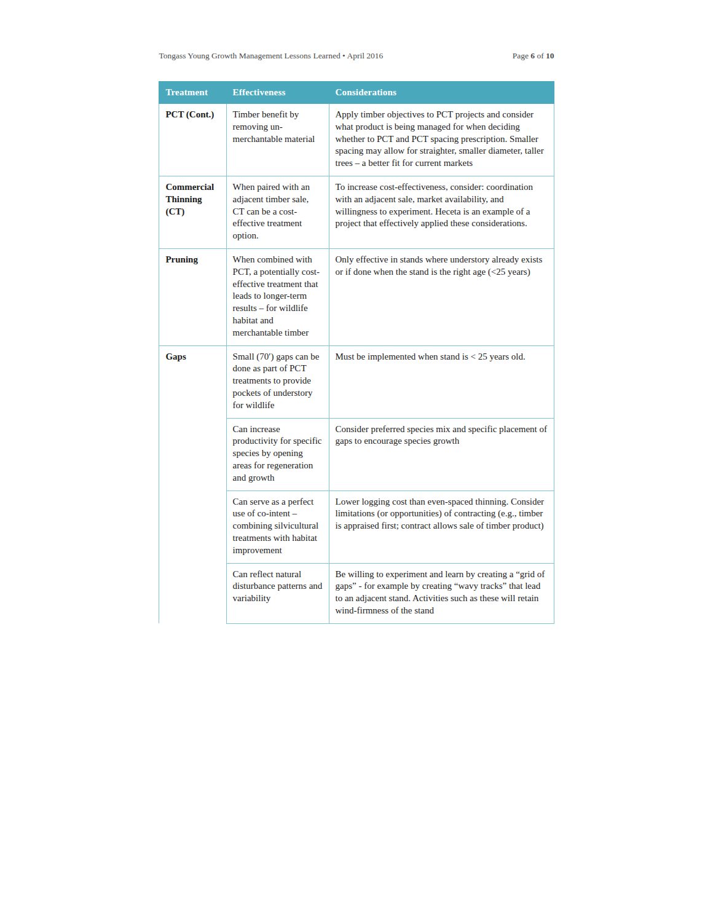Tongass Young Growth Management Lessons Learned • April 2016
Page 6 of 10
| Treatment | Effectiveness | Considerations |
| --- | --- | --- |
| PCT (Cont.) | Timber benefit by removing un-merchantable material | Apply timber objectives to PCT projects and consider what product is being managed for when deciding whether to PCT and PCT spacing prescription. Smaller spacing may allow for straighter, smaller diameter, taller trees – a better fit for current markets |
| Commercial Thinning (CT) | When paired with an adjacent timber sale, CT can be a cost-effective treatment option. | To increase cost-effectiveness, consider: coordination with an adjacent sale, market availability, and willingness to experiment. Heceta is an example of a project that effectively applied these considerations. |
| Pruning | When combined with PCT, a potentially cost-effective treatment that leads to longer-term results – for wildlife habitat and merchantable timber | Only effective in stands where understory already exists or if done when the stand is the right age (<25 years) |
| Gaps | Small (70′) gaps can be done as part of PCT treatments to provide pockets of understory for wildlife | Must be implemented when stand is < 25 years old. |
| Can increase productivity for specific species by opening areas for regeneration and growth | Consider preferred species mix and specific placement of gaps to encourage species growth |
| Can serve as a perfect use of co-intent – combining silvicultural treatments with habitat improvement | Lower logging cost than even-spaced thinning. Consider limitations (or opportunities) of contracting (e.g., timber is appraised first; contract allows sale of timber product) |
| Can reflect natural disturbance patterns and variability | Be willing to experiment and learn by creating a “grid of gaps” - for example by creating “wavy tracks” that lead to an adjacent stand. Activities such as these will retain wind-firmness of the stand |